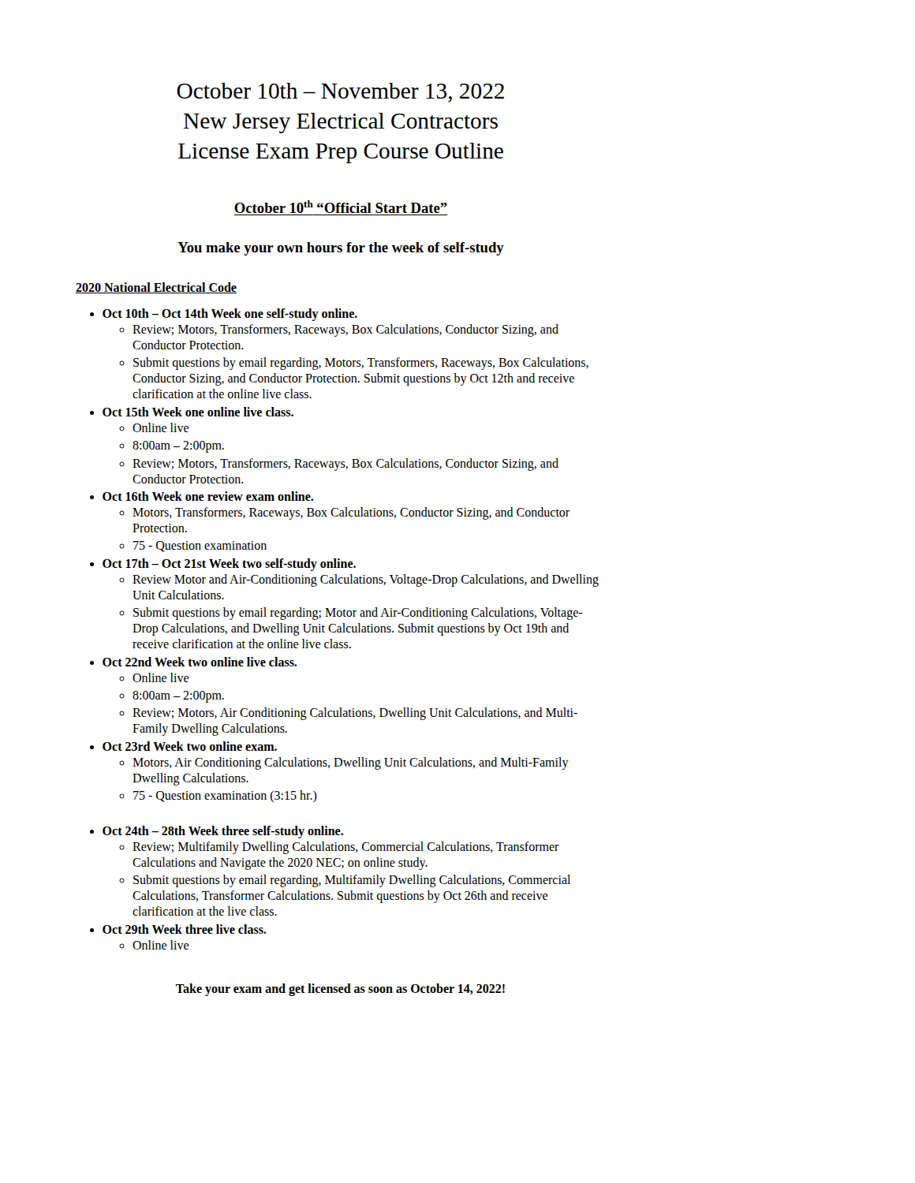October 10th – November 13, 2022
New Jersey Electrical Contractors
License Exam Prep Course Outline
October 10th “Official Start Date”
You make your own hours for the week of self-study
2020 National Electrical Code
Oct 10th – Oct 14th Week one self-study online.
Review; Motors, Transformers, Raceways, Box Calculations, Conductor Sizing, and Conductor Protection.
Submit questions by email regarding, Motors, Transformers, Raceways, Box Calculations, Conductor Sizing, and Conductor Protection. Submit questions by Oct 12th and receive clarification at the online live class.
Oct 15th Week one online live class.
Online live
8:00am – 2:00pm.
Review; Motors, Transformers, Raceways, Box Calculations, Conductor Sizing, and Conductor Protection.
Oct 16th Week one review exam online.
Motors, Transformers, Raceways, Box Calculations, Conductor Sizing, and Conductor Protection.
75 - Question examination
Oct 17th – Oct 21st Week two self-study online.
Review Motor and Air-Conditioning Calculations, Voltage-Drop Calculations, and Dwelling Unit Calculations.
Submit questions by email regarding; Motor and Air-Conditioning Calculations, Voltage-Drop Calculations, and Dwelling Unit Calculations. Submit questions by Oct 19th and receive clarification at the online live class.
Oct 22nd Week two online live class.
Online live
8:00am – 2:00pm.
Review; Motors, Air Conditioning Calculations, Dwelling Unit Calculations, and Multi-Family Dwelling Calculations.
Oct 23rd Week two online exam.
Motors, Air Conditioning Calculations, Dwelling Unit Calculations, and Multi-Family Dwelling Calculations.
75 - Question examination (3:15 hr.)
Oct 24th – 28th Week three self-study online.
Review; Multifamily Dwelling Calculations, Commercial Calculations, Transformer Calculations and Navigate the 2020 NEC; on online study.
Submit questions by email regarding, Multifamily Dwelling Calculations, Commercial Calculations, Transformer Calculations. Submit questions by Oct 26th and receive clarification at the live class.
Oct 29th Week three live class.
Online live
Take your exam and get licensed as soon as October 14, 2022!